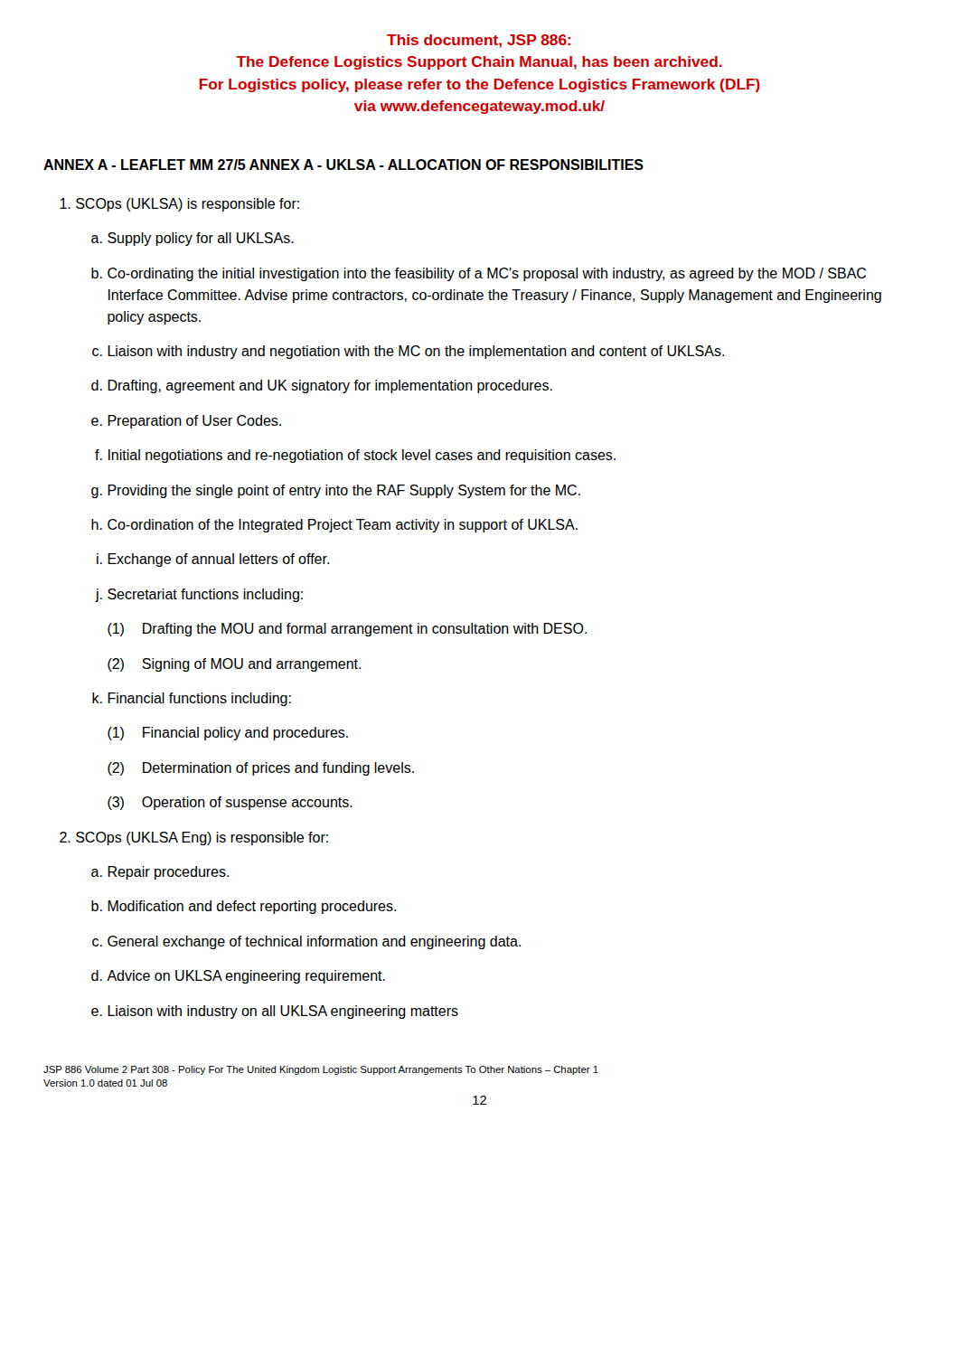This document, JSP 886:
The Defence Logistics Support Chain Manual, has been archived.
For Logistics policy, please refer to the Defence Logistics Framework (DLF)
via www.defencegateway.mod.uk/
ANNEX A - LEAFLET MM 27/5 ANNEX A - UKLSA - ALLOCATION OF RESPONSIBILITIES
SCOps (UKLSA) is responsible for:
Supply policy for all UKLSAs.
Co-ordinating the initial investigation into the feasibility of a MC's proposal with industry, as agreed by the MOD / SBAC Interface Committee. Advise prime contractors, co-ordinate the Treasury / Finance, Supply Management and Engineering policy aspects.
Liaison with industry and negotiation with the MC on the implementation and content of UKLSAs.
Drafting, agreement and UK signatory for implementation procedures.
Preparation of User Codes.
Initial negotiations and re-negotiation of stock level cases and requisition cases.
Providing the single point of entry into the RAF Supply System for the MC.
Co-ordination of the Integrated Project Team activity in support of UKLSA.
Exchange of annual letters of offer.
Secretariat functions including:
Drafting the MOU and formal arrangement in consultation with DESO.
Signing of MOU and arrangement.
Financial functions including:
Financial policy and procedures.
Determination of prices and funding levels.
Operation of suspense accounts.
SCOps (UKLSA Eng) is responsible for:
Repair procedures.
Modification and defect reporting procedures.
General exchange of technical information and engineering data.
Advice on UKLSA engineering requirement.
Liaison with industry on all UKLSA engineering matters
JSP 886 Volume 2 Part 308 - Policy For The United Kingdom Logistic Support Arrangements To Other Nations – Chapter 1
Version 1.0 dated 01 Jul 08
12